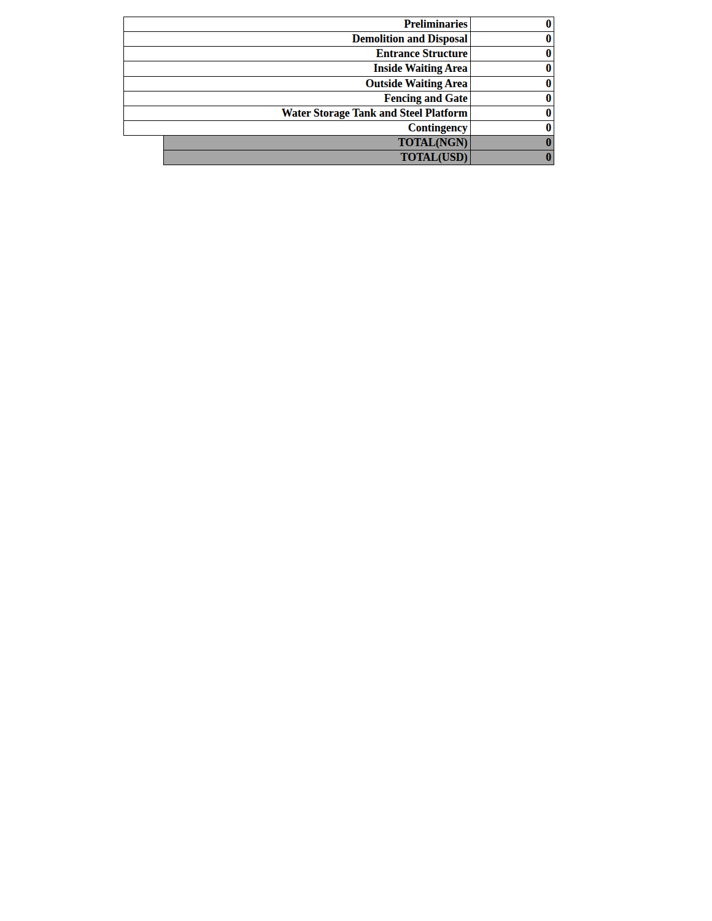| Preliminaries | 0 | |
| Demolition and Disposal | 0 | |
| Entrance Structure | 0 | |
| Inside Waiting Area | 0 | |
| Outside Waiting Area | 0 | |
| Fencing and Gate | 0 | |
| Water Storage Tank and Steel Platform | 0 | |
| Contingency | 0 | |
| | TOTAL(NGN) | 0 | |
| | TOTAL(USD) | 0 | |